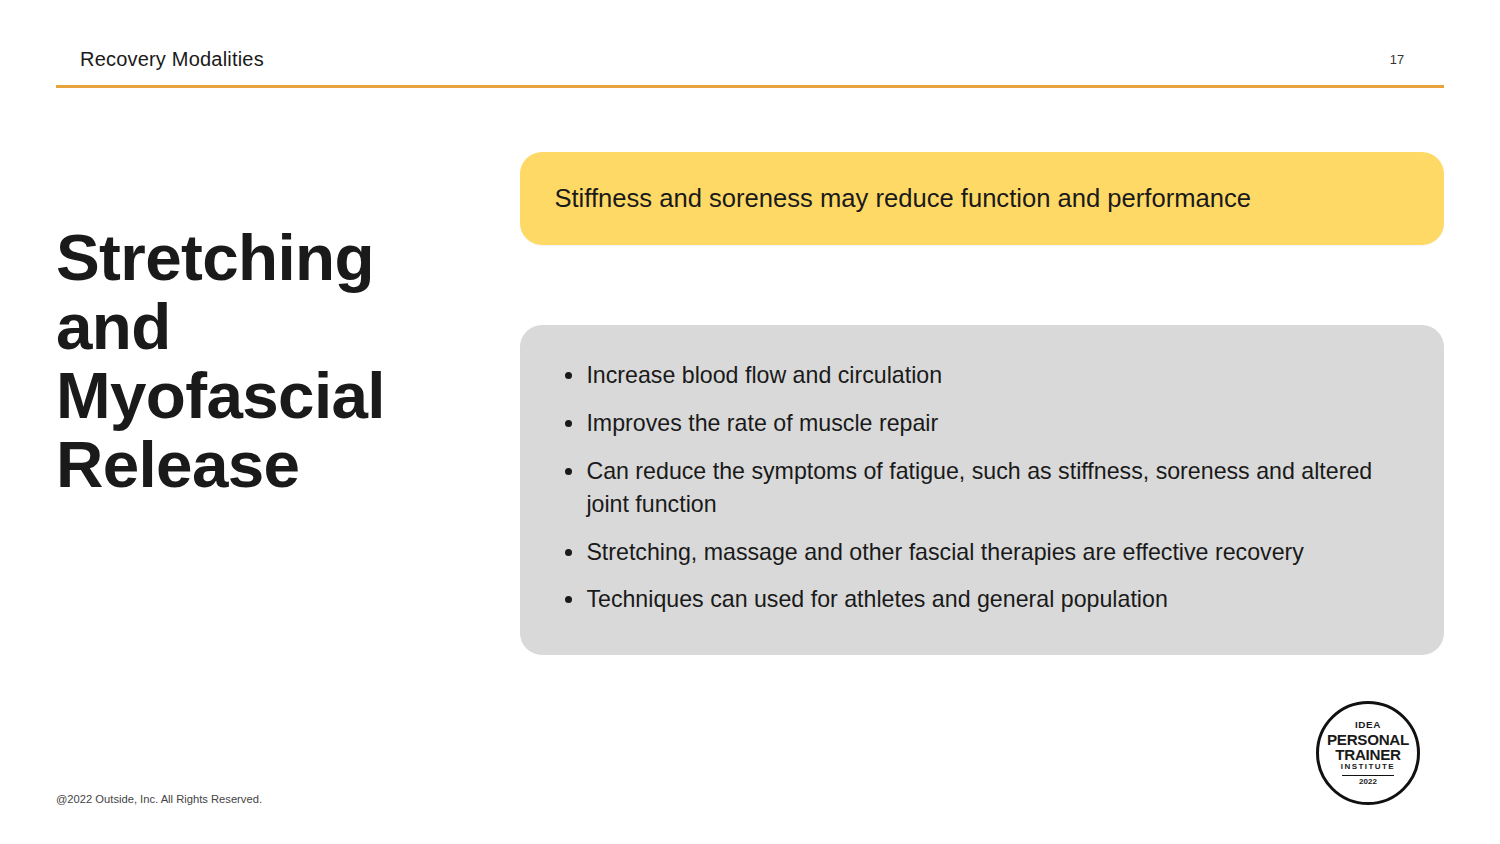Recovery Modalities
17
Stretching and Myofascial Release
Stiffness and soreness may reduce function and performance
Increase blood flow and circulation
Improves the rate of muscle repair
Can reduce the symptoms of fatigue, such as stiffness, soreness and altered joint function
Stretching, massage and other fascial therapies are effective recovery
Techniques can used for athletes and general population
@2022 Outside, Inc. All Rights Reserved.
IDEA PERSONAL TRAINER INSTITUTE 2022